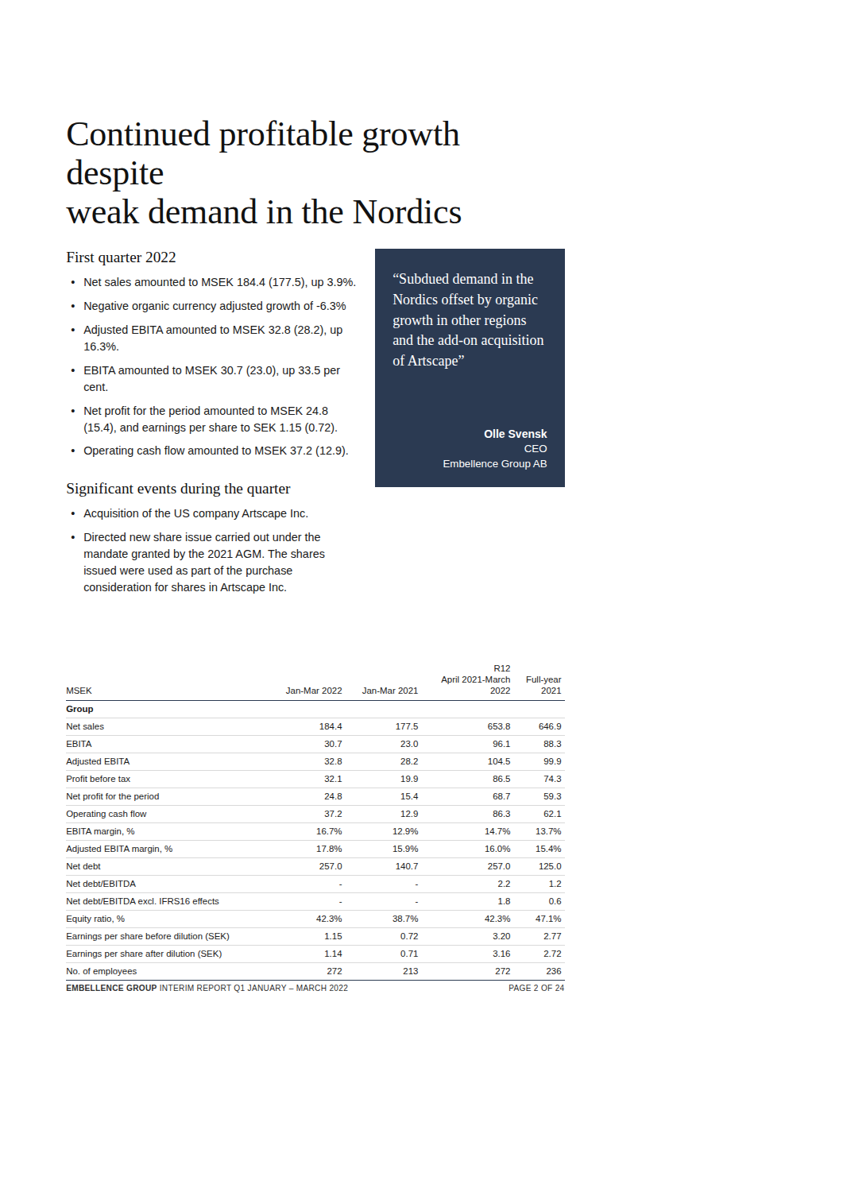Continued profitable growth despite
weak demand in the Nordics
First quarter 2022
Net sales amounted to MSEK 184.4 (177.5), up 3.9%.
Negative organic currency adjusted growth of -6.3%
Adjusted EBITA amounted to MSEK 32.8 (28.2), up 16.3%.
EBITA amounted to MSEK 30.7 (23.0), up 33.5 per cent.
Net profit for the period amounted to MSEK 24.8 (15.4), and earnings per share to SEK 1.15 (0.72).
Operating cash flow amounted to MSEK 37.2 (12.9).
Significant events during the quarter
Acquisition of the US company Artscape Inc.
Directed new share issue carried out under the mandate granted by the 2021 AGM. The shares issued were used as part of the purchase consideration for shares in Artscape Inc.
“Subdued demand in the Nordics offset by organic growth in other regions and the add-on acquisition of Artscape”
Olle Svensk
CEO
Embellence Group AB
| MSEK | Jan-Mar 2022 | Jan-Mar 2021 | R12 April 2021-March 2022 | Full-year 2021 |
| --- | --- | --- | --- | --- |
| Group | | | | |
| Net sales | 184.4 | 177.5 | 653.8 | 646.9 |
| EBITA | 30.7 | 23.0 | 96.1 | 88.3 |
| Adjusted EBITA | 32.8 | 28.2 | 104.5 | 99.9 |
| Profit before tax | 32.1 | 19.9 | 86.5 | 74.3 |
| Net profit for the period | 24.8 | 15.4 | 68.7 | 59.3 |
| Operating cash flow | 37.2 | 12.9 | 86.3 | 62.1 |
| EBITA margin, % | 16.7% | 12.9% | 14.7% | 13.7% |
| Adjusted EBITA margin, % | 17.8% | 15.9% | 16.0% | 15.4% |
| Net debt | 257.0 | 140.7 | 257.0 | 125.0 |
| Net debt/EBITDA | - | - | 2.2 | 1.2 |
| Net debt/EBITDA excl. IFRS16 effects | - | - | 1.8 | 0.6 |
| Equity ratio, % | 42.3% | 38.7% | 42.3% | 47.1% |
| Earnings per share before dilution (SEK) | 1.15 | 0.72 | 3.20 | 2.77 |
| Earnings per share after dilution (SEK) | 1.14 | 0.71 | 3.16 | 2.72 |
| No. of employees | 272 | 213 | 272 | 236 |
EMBELLENCE GROUP INTERIM REPORT Q1 JANUARY – MARCH 2022
PAGE 2 OF 24